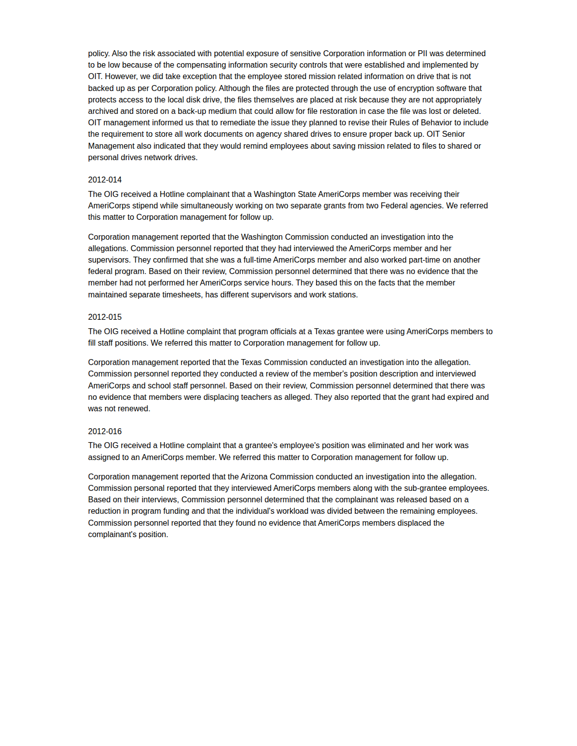policy. Also the risk associated with potential exposure of sensitive Corporation information or PII was determined to be low because of the compensating information security controls that were established and implemented by OIT. However, we did take exception that the employee stored mission related information on drive that is not backed up as per Corporation policy. Although the files are protected through the use of encryption software that protects access to the local disk drive, the files themselves are placed at risk because they are not appropriately archived and stored on a back-up medium that could allow for file restoration in case the file was lost or deleted. OIT management informed us that to remediate the issue they planned to revise their Rules of Behavior to include the requirement to store all work documents on agency shared drives to ensure proper back up. OIT Senior Management also indicated that they would remind employees about saving mission related to files to shared or personal drives network drives.
2012-014
The OIG received a Hotline complainant that a Washington State AmeriCorps member was receiving their AmeriCorps stipend while simultaneously working on two separate grants from two Federal agencies. We referred this matter to Corporation management for follow up.
Corporation management reported that the Washington Commission conducted an investigation into the allegations. Commission personnel reported that they had interviewed the AmeriCorps member and her supervisors. They confirmed that she was a full-time AmeriCorps member and also worked part-time on another federal program. Based on their review, Commission personnel determined that there was no evidence that the member had not performed her AmeriCorps service hours. They based this on the facts that the member maintained separate timesheets, has different supervisors and work stations.
2012-015
The OIG received a Hotline complaint that program officials at a Texas grantee were using AmeriCorps members to fill staff positions. We referred this matter to Corporation management for follow up.
Corporation management reported that the Texas Commission conducted an investigation into the allegation. Commission personnel reported they conducted a review of the member's position description and interviewed AmeriCorps and school staff personnel. Based on their review, Commission personnel determined that there was no evidence that members were displacing teachers as alleged. They also reported that the grant had expired and was not renewed.
2012-016
The OIG received a Hotline complaint that a grantee's employee's position was eliminated and her work was assigned to an AmeriCorps member. We referred this matter to Corporation management for follow up.
Corporation management reported that the Arizona Commission conducted an investigation into the allegation. Commission personal reported that they interviewed AmeriCorps members along with the sub-grantee employees. Based on their interviews, Commission personnel determined that the complainant was released based on a reduction in program funding and that the individual's workload was divided between the remaining employees. Commission personnel reported that they found no evidence that AmeriCorps members displaced the complainant's position.